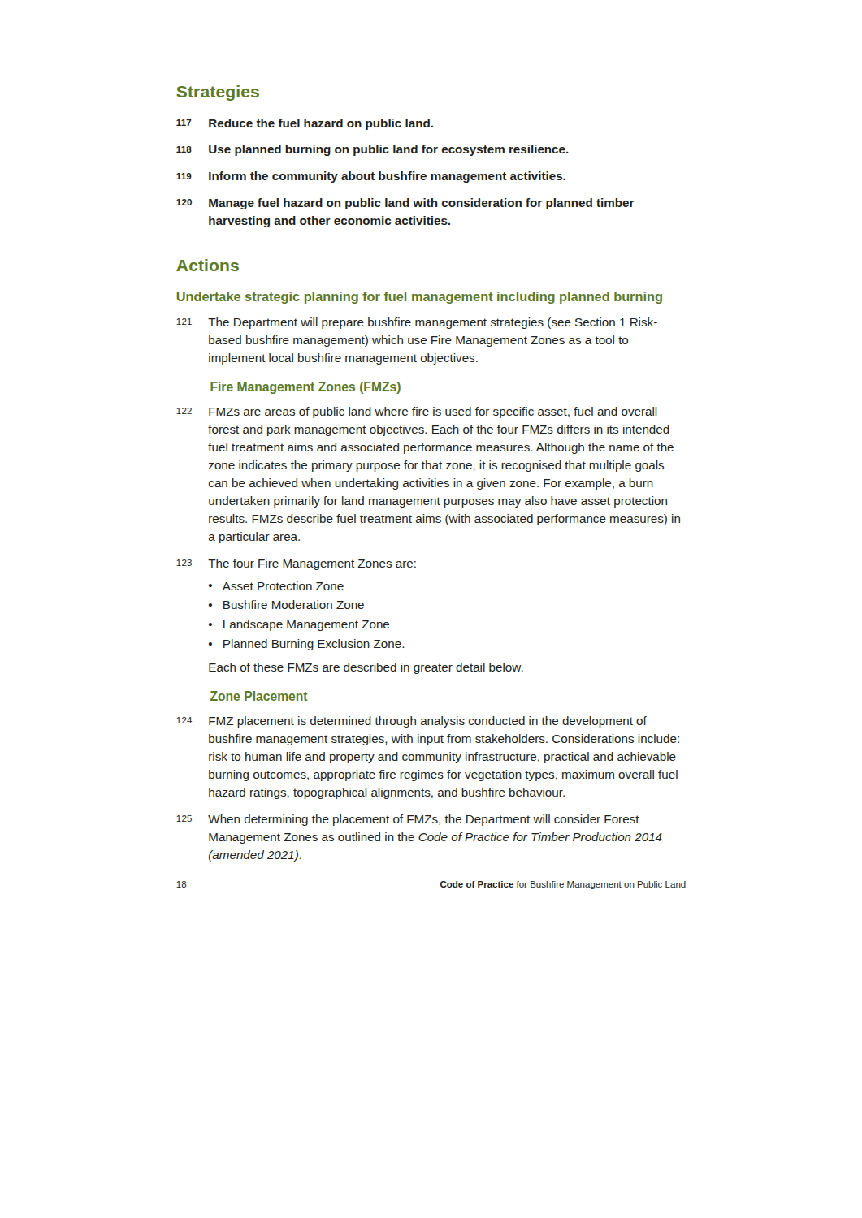Strategies
117 Reduce the fuel hazard on public land.
118 Use planned burning on public land for ecosystem resilience.
119 Inform the community about bushfire management activities.
120 Manage fuel hazard on public land with consideration for planned timber harvesting and other economic activities.
Actions
Undertake strategic planning for fuel management including planned burning
121 The Department will prepare bushfire management strategies (see Section 1 Risk-based bushfire management) which use Fire Management Zones as a tool to implement local bushfire management objectives.
Fire Management Zones (FMZs)
122 FMZs are areas of public land where fire is used for specific asset, fuel and overall forest and park management objectives. Each of the four FMZs differs in its intended fuel treatment aims and associated performance measures. Although the name of the zone indicates the primary purpose for that zone, it is recognised that multiple goals can be achieved when undertaking activities in a given zone. For example, a burn undertaken primarily for land management purposes may also have asset protection results. FMZs describe fuel treatment aims (with associated performance measures) in a particular area.
123 The four Fire Management Zones are:
Asset Protection Zone
Bushfire Moderation Zone
Landscape Management Zone
Planned Burning Exclusion Zone.
Each of these FMZs are described in greater detail below.
Zone Placement
124 FMZ placement is determined through analysis conducted in the development of bushfire management strategies, with input from stakeholders. Considerations include: risk to human life and property and community infrastructure, practical and achievable burning outcomes, appropriate fire regimes for vegetation types, maximum overall fuel hazard ratings, topographical alignments, and bushfire behaviour.
125 When determining the placement of FMZs, the Department will consider Forest Management Zones as outlined in the Code of Practice for Timber Production 2014 (amended 2021).
18
Code of Practice for Bushfire Management on Public Land